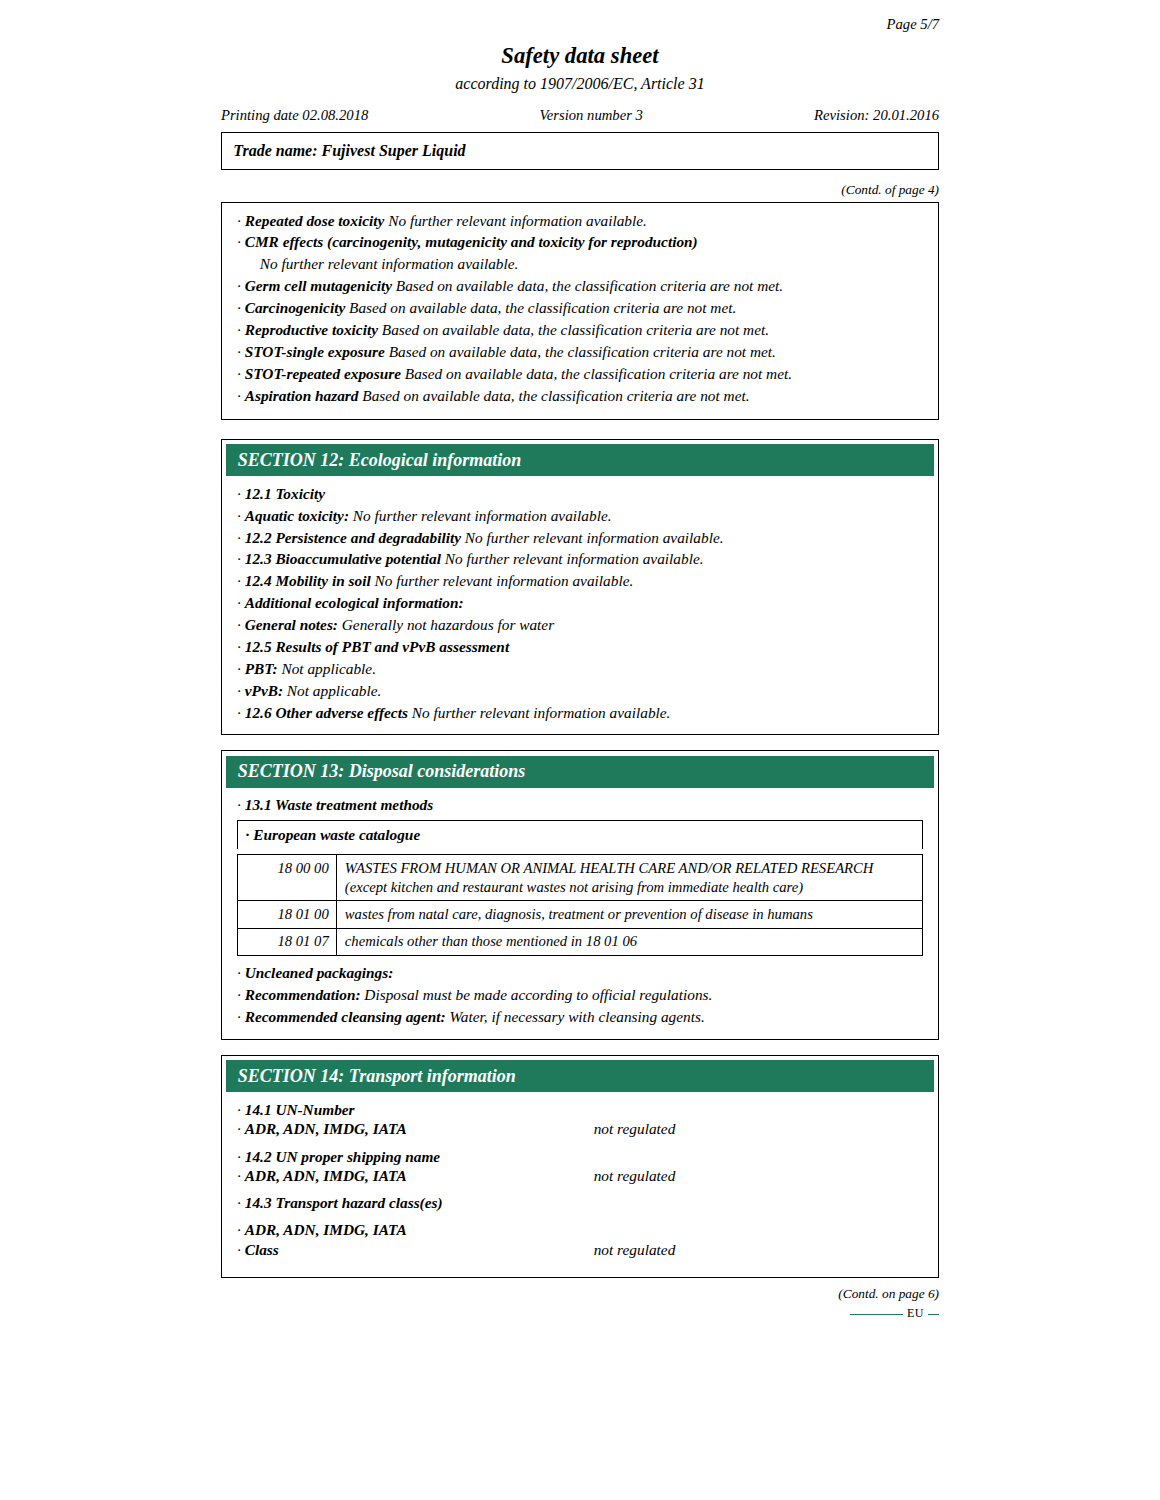Page 5/7
Safety data sheet
according to 1907/2006/EC, Article 31
Printing date 02.08.2018
Version number 3
Revision: 20.01.2016
Trade name: Fujivest Super Liquid
(Contd. of page 4)
· Repeated dose toxicity No further relevant information available.
· CMR effects (carcinogenity, mutagenicity and toxicity for reproduction)
No further relevant information available.
· Germ cell mutagenicity Based on available data, the classification criteria are not met.
· Carcinogenicity Based on available data, the classification criteria are not met.
· Reproductive toxicity Based on available data, the classification criteria are not met.
· STOT-single exposure Based on available data, the classification criteria are not met.
· STOT-repeated exposure Based on available data, the classification criteria are not met.
· Aspiration hazard Based on available data, the classification criteria are not met.
SECTION 12: Ecological information
· 12.1 Toxicity
· Aquatic toxicity: No further relevant information available.
· 12.2 Persistence and degradability No further relevant information available.
· 12.3 Bioaccumulative potential No further relevant information available.
· 12.4 Mobility in soil No further relevant information available.
· Additional ecological information:
· General notes: Generally not hazardous for water
· 12.5 Results of PBT and vPvB assessment
· PBT: Not applicable.
· vPvB: Not applicable.
· 12.6 Other adverse effects No further relevant information available.
SECTION 13: Disposal considerations
· 13.1 Waste treatment methods
· European waste catalogue
| 18 00 00 | WASTES FROM HUMAN OR ANIMAL HEALTH CARE AND/OR RELATED RESEARCH (except kitchen and restaurant wastes not arising from immediate health care) |
| 18 01 00 | wastes from natal care, diagnosis, treatment or prevention of disease in humans |
| 18 01 07 | chemicals other than those mentioned in 18 01 06 |
· Uncleaned packagings:
· Recommendation: Disposal must be made according to official regulations.
· Recommended cleansing agent: Water, if necessary with cleansing agents.
SECTION 14: Transport information
· 14.1 UN-Number
· ADR, ADN, IMDG, IATA
not regulated
· 14.2 UN proper shipping name
· ADR, ADN, IMDG, IATA
not regulated
· 14.3 Transport hazard class(es)
· ADR, ADN, IMDG, IATA
· Class
not regulated
(Contd. on page 6)
EU